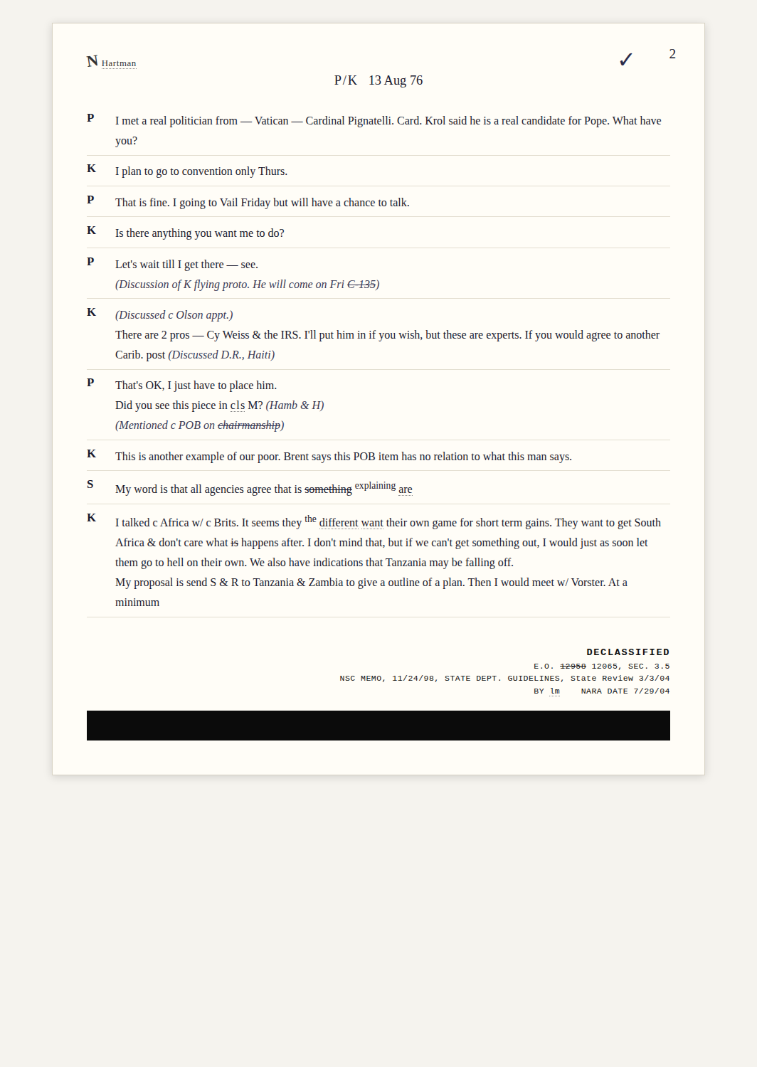✓ 2
N Hartman
P/K 13 Aug 76
P
I met a real politician from — Vatican — Cardinal Pignatelli. Card. Krol said he is a real candidate for Pope. What have you?
K
I plan to go to convention only Thurs.
P
That is fine. I going to Vail Friday but will have a chance to talk.
K
Is there anything you want me to do?
P
Let's wait till I get there — see.
(Discussion of K flying proto. He will come on Fri C-135)
K
(Discussed c Olson appt.)
There are 2 pros — Cy Weiss & the IRS. I'll put him in if you wish, but these are experts. If you would agree to another Carib. post (Discussed D.R., Haiti)
P
That's OK, I just have to place him.
Did you see this piece in c l s M? (Hamb & H)
(Mentioned c POB on chairmanship)
K
This is another example of our poor. Brent says this POB item has no relation to what this man says.
S
My word is that all agencies agree that is something explaining are
K
I talked c Africa w/ c Brits. It seems they the different want their own game for short term gains. They want to get South Africa & don't care what is happens after. I don't mind that, but if we can't get something out, I would just as soon let them go to hell on their own. We also have indications that Tanzania may be falling off.
My proposal is send S & R to Tanzania & Zambia to give a outline of a plan. Then I would meet w/ Vorster. At a minimum
DECLASSIFIED
E.O. 12958 12065, SEC. 3.5
NSC MEMO, 11/24/98, STATE DEPT. GUIDELINES, State Review 3/3/04
BY lm NARA DATE 7/29/04